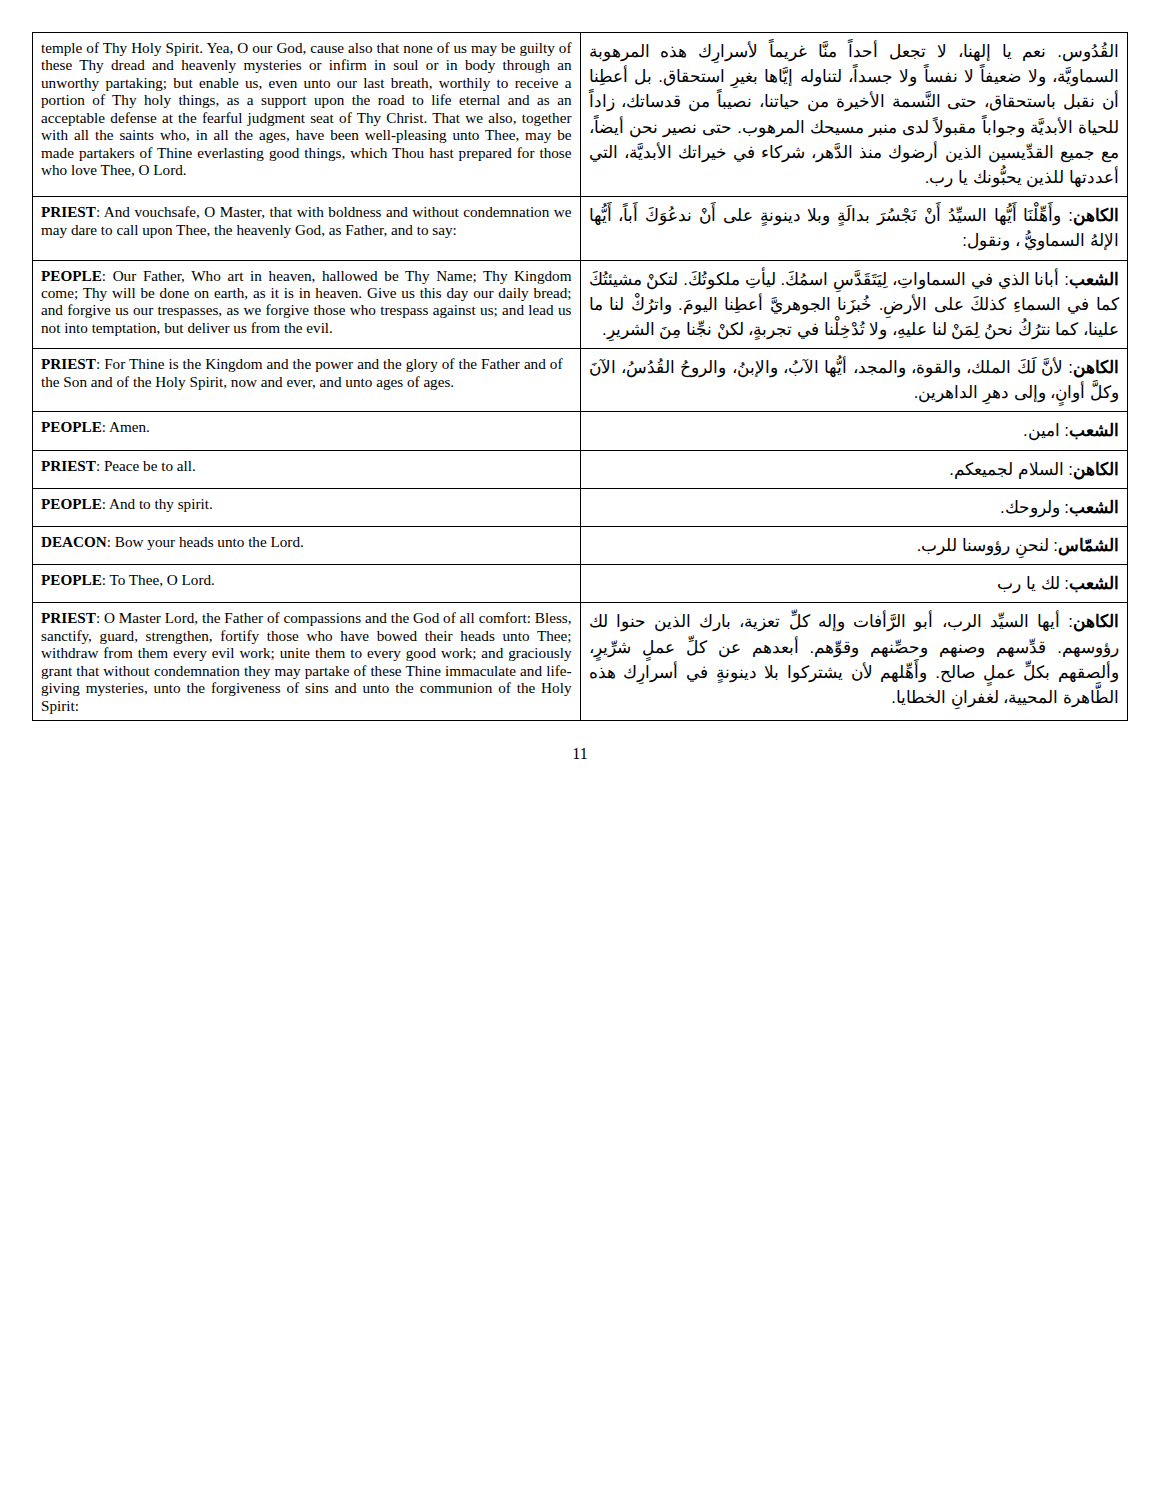| temple of Thy Holy Spirit. Yea, O our God, cause also that none of us may be guilty of these Thy dread and heavenly mysteries or infirm in soul or in body through an unworthy partaking; but enable us, even unto our last breath, worthily to receive a portion of Thy holy things, as a support upon the road to life eternal and as an acceptable defense at the fearful judgment seat of Thy Christ. That we also, together with all the saints who, in all the ages, have been well-pleasing unto Thee, may be made partakers of Thine everlasting good things, which Thou hast prepared for those who love Thee, O Lord. | القُدُوس. نعم يا إلهنا، لا تجعل أحداً منَّا غريماً لأسرارِك هذه المرهوبة السماويَّة، ولا ضعيفاً لا نفساً ولا جسداً، لتناوله إيَّاها بغيرِ استحقاق. بل أعطِنا أن نقبل باستحقاق، حتى النَّسمة الأخيرة من حياتنا، نصيباً من قدساتك، زاداً للحياة الأبديَّة وجواباً مقبولاً لدى منبر مسيحك المرهوب. حتى نصير نحن أيضاً، مع جميع القدِّيسين الذين أرضوك منذ الدَّهر، شركاء في خيراتك الأبديَّة، التي أعددتها للذين يحبُّونك يا رب. |
| PRIEST : And vouchsafe, O Master, that with boldness and without condemnation we may dare to call upon Thee, the heavenly God, as Father, and to say: | الكاهن : وأَهِّلْنَا أَيُّها السيِّدُ أَنْ نَجْسُرَ بدالَةٍ وبلا دينونةٍ على أَنْ ندعُوَكَ أَباً، أَيُّها الإلهُ السماويُّ ، ونقول: |
| PEOPLE : Our Father, Who art in heaven, hallowed be Thy Name; Thy Kingdom come; Thy will be done on earth, as it is in heaven. Give us this day our daily bread; and forgive us our trespasses, as we forgive those who trespass against us; and lead us not into temptation, but deliver us from the evil. | الشعب : أبانا الذي في السماواتِ، لِيَتَقَدَّسِ اسمُكَ. ليأتِ ملكوتُكَ. لتكنْ مشيئتُكَ كما في السماءِ كذلكَ على الأرضِ. خُبزَنا الجوهريَّ أعطِنا اليومَ. واترُكْ لنا ما علينا، كما نترُكُ نحنُ لِمَنْ لنا عليهِ، ولا تُدْخِلْنا في تجربةٍ، لكنْ نجِّنا مِنَ الشريرِ. |
| / PRIEST : For Thine is the Kingdom and the power and the glory of the Father and of the Son and of the Holy Spirit, now and ever, and unto ages of ages. / / | الكاهن : لأنَّ لَكَ الملك، والقوة، والمجد، أيُّها الآبُ، والإبنُ، والروحُ القُدُسُ، الآنَ وكلَّ أوانٍ، وإلى دهرِ الداهرين. |
| PEOPLE : Amen. | الشعب : امين. |
| PRIEST : Peace be to all. | الكاهن : السلام لجميعكم. |
| PEOPLE : And to thy spirit. | الشعب : ولروحك. |
| DEACON : Bow your heads unto the Lord. | الشمّاس : لنحنِ رؤوسنا للرب. |
| PEOPLE : To Thee, O Lord. | الشعب : لك يا رب |
| PRIEST : O Master Lord, the Father of compassions and the God of all comfort: Bless, sanctify, guard, strengthen, fortify those who have bowed their heads unto Thee; withdraw from them every evil work; unite them to every good work; and graciously grant that without condemnation they may partake of these Thine immaculate and life-giving mysteries, unto the forgiveness of sins and unto the communion of the Holy Spirit: | الكاهن : أيها السيِّد الرب، أبو الرَّأفات وإله كلِّ تعزية، بارك الذين حنوا لك رؤوسهم. قدِّسهم وصنهم وحصِّنهم وقوِّهم. أبعدهم عن كلِّ عملٍ شرِّيرٍ، وألصقهم بكلِّ عملٍ صالح. وأَهِّلهم لأن يشتركوا بلا دينونةٍ في أسرارِك هذه الطَّاهرة المحيية، لغفرانِ الخطايا. |
11